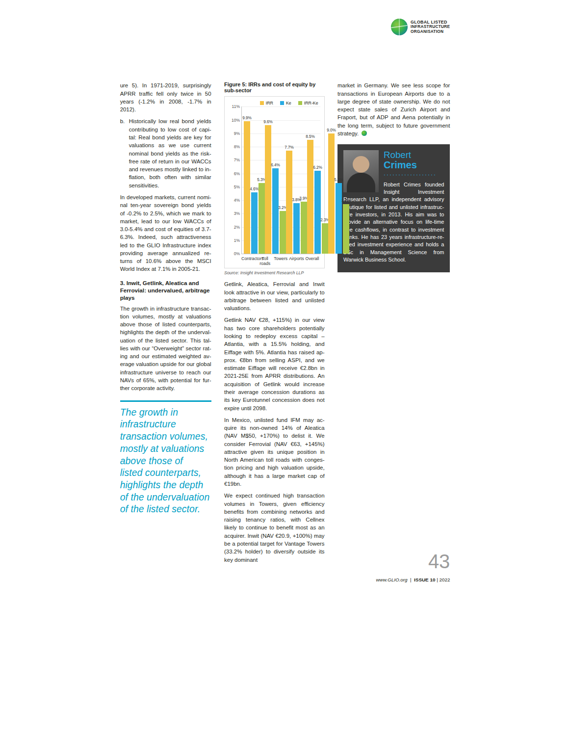GLOBAL LISTED
INFRASTRUCTURE
ORGANISATION
ure 5). In 1971-2019, surprisingly APRR traffic fell only twice in 50 years (-1.2% in 2008, -1.7% in 2012).
b.
Historically low real bond yields contributing to low cost of capital: Real bond yields are key for valuations as we use current nominal bond yields as the risk-free rate of return in our WACCs and revenues mostly linked to inflation, both often with similar sensitivities.
In developed markets, current nominal ten-year sovereign bond yields of -0.2% to 2.5%, which we mark to market, lead to our low WACCs of 3.0-5.4% and cost of equities of 3.7-6.3%. Indeed, such attractiveness led to the GLIO Infrastructure index providing average annualized returns of 10.6% above the MSCI World Index at 7.1% in 2005-21.
3. Inwit, Getlink, Aleatica and Ferrovial: undervalued, arbitrage plays
The growth in infrastructure transaction volumes, mostly at valuations above those of listed counterparts, highlights the depth of the undervaluation of the listed sector. This tallies with our “Overweight” sector rating and our estimated weighted average valuation upside for our global infrastructure universe to reach our NAVs of 65%, with potential for further corporate activity.
The growth in infrastructure transaction volumes, mostly at valuations above those of
listed counterparts, highlights the depth of the undervaluation of the listed sector.
Figure 5: IRRs and cost of equity by sub-sector
IRR Ke IRR-Ke
11%
10%
9%
8%
7%
6%
5%
4%
3%
2%
1%
0%
9.9%
4.6%
5.3%
9.6%
6.4%
3.2%
7.7%
3.8%
3.9%
8.5%
6.2%
2.3%
9.0%
5.3%
3.7%
Contractors
Toll roads
Towers
Airports
Overall
Source: Insight Investment Research LLP
Getlink, Aleatica, Ferrovial and Inwit look attractive in our view, particularly to arbitrage between listed and unlisted valuations.
Getlink NAV €28, +115%) in our view has two core shareholders potentially looking to redeploy excess capital – Atlantia, with a 15.5% holding, and Eiffage with 5%. Atlantia has raised approx. €8bn from selling ASPI, and we estimate Eiffage will receive €2.8bn in 2021-25E from APRR distributions. An acquisition of Getlink would increase their average concession durations as its key Eurotunnel concession does not expire until 2098.
In Mexico, unlisted fund IFM may acquire its non-owned 14% of Aleatica (NAV M$50, +170%) to delist it. We consider Ferrovial (NAV €63, +145%) attractive given its unique position in North American toll roads with congestion pricing and high valuation upside, although it has a large market cap of €19bn.
We expect continued high transaction volumes in Towers, given efficiency benefits from combining networks and raising tenancy ratios, with Cellnex likely to continue to benefit most as an acquirer. Inwit (NAV €20.9, +100%) may be a potential target for Vantage Towers (33.2% holder) to diversify outside its key dominant
market in Germany. We see less scope for transactions in European Airports due to a large degree of state ownership. We do not expect state sales of Zurich Airport and Fraport, but of ADP and Aena potentially in the long term, subject to future government strategy.
Robert
Crimes
··················
Robert Crimes founded Insight Investment Research LLP, an independent advisory boutique for listed and unlisted infrastructure investors, in 2013. His aim was to provide an alternative focus on life-time free cashflows, in contrast to investment banks. He has 23 years infrastructure-related investment experience and holds a BSc in Management Science from Warwick Business School.
43
www.GLIO.org | ISSUE 10 | 2022